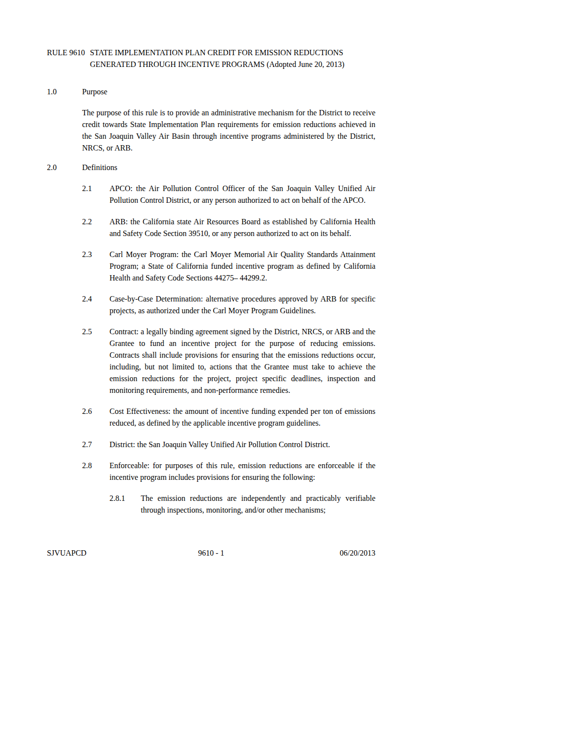RULE 9610
STATE IMPLEMENTATION PLAN CREDIT FOR EMISSION REDUCTIONS GENERATED THROUGH INCENTIVE PROGRAMS (Adopted June 20, 2013)
1.0
Purpose
The purpose of this rule is to provide an administrative mechanism for the District to receive credit towards State Implementation Plan requirements for emission reductions achieved in the San Joaquin Valley Air Basin through incentive programs administered by the District, NRCS, or ARB.
2.0
Definitions
2.1
APCO: the Air Pollution Control Officer of the San Joaquin Valley Unified Air Pollution Control District, or any person authorized to act on behalf of the APCO.
2.2
ARB: the California state Air Resources Board as established by California Health and Safety Code Section 39510, or any person authorized to act on its behalf.
2.3
Carl Moyer Program: the Carl Moyer Memorial Air Quality Standards Attainment Program; a State of California funded incentive program as defined by California Health and Safety Code Sections 44275– 44299.2.
2.4
Case-by-Case Determination: alternative procedures approved by ARB for specific projects, as authorized under the Carl Moyer Program Guidelines.
2.5
Contract: a legally binding agreement signed by the District, NRCS, or ARB and the Grantee to fund an incentive project for the purpose of reducing emissions. Contracts shall include provisions for ensuring that the emissions reductions occur, including, but not limited to, actions that the Grantee must take to achieve the emission reductions for the project, project specific deadlines, inspection and monitoring requirements, and non-performance remedies.
2.6
Cost Effectiveness: the amount of incentive funding expended per ton of emissions reduced, as defined by the applicable incentive program guidelines.
2.7
District: the San Joaquin Valley Unified Air Pollution Control District.
2.8
Enforceable: for purposes of this rule, emission reductions are enforceable if the incentive program includes provisions for ensuring the following:
2.8.1
The emission reductions are independently and practicably verifiable through inspections, monitoring, and/or other mechanisms;
SJVUAPCD
9610 - 1
06/20/2013